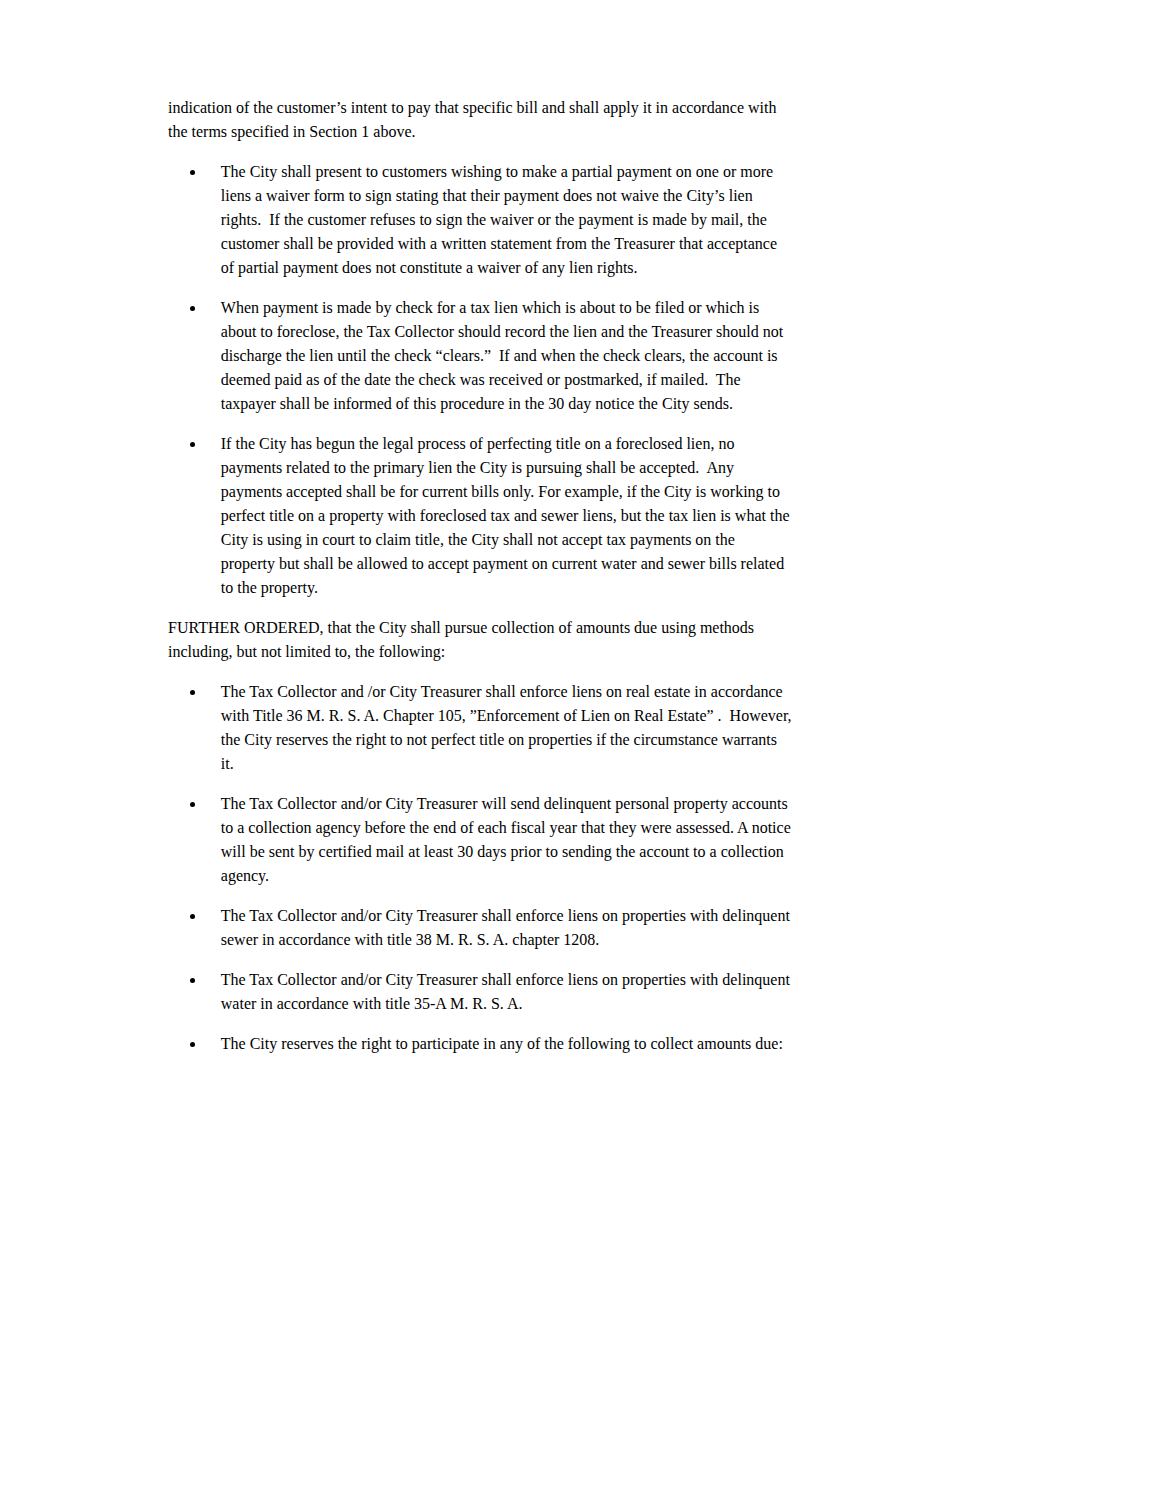indication of the customer’s intent to pay that specific bill and shall apply it in accordance with the terms specified in Section 1 above.
The City shall present to customers wishing to make a partial payment on one or more liens a waiver form to sign stating that their payment does not waive the City’s lien rights. If the customer refuses to sign the waiver or the payment is made by mail, the customer shall be provided with a written statement from the Treasurer that acceptance of partial payment does not constitute a waiver of any lien rights.
When payment is made by check for a tax lien which is about to be filed or which is about to foreclose, the Tax Collector should record the lien and the Treasurer should not discharge the lien until the check “clears.” If and when the check clears, the account is deemed paid as of the date the check was received or postmarked, if mailed. The taxpayer shall be informed of this procedure in the 30 day notice the City sends.
If the City has begun the legal process of perfecting title on a foreclosed lien, no payments related to the primary lien the City is pursuing shall be accepted. Any payments accepted shall be for current bills only. For example, if the City is working to perfect title on a property with foreclosed tax and sewer liens, but the tax lien is what the City is using in court to claim title, the City shall not accept tax payments on the property but shall be allowed to accept payment on current water and sewer bills related to the property.
FURTHER ORDERED, that the City shall pursue collection of amounts due using methods including, but not limited to, the following:
The Tax Collector and /or City Treasurer shall enforce liens on real estate in accordance with Title 36 M. R. S. A. Chapter 105, ”Enforcement of Lien on Real Estate” . However, the City reserves the right to not perfect title on properties if the circumstance warrants it.
The Tax Collector and/or City Treasurer will send delinquent personal property accounts to a collection agency before the end of each fiscal year that they were assessed. A notice will be sent by certified mail at least 30 days prior to sending the account to a collection agency.
The Tax Collector and/or City Treasurer shall enforce liens on properties with delinquent sewer in accordance with title 38 M. R. S. A. chapter 1208.
The Tax Collector and/or City Treasurer shall enforce liens on properties with delinquent water in accordance with title 35-A M. R. S. A.
The City reserves the right to participate in any of the following to collect amounts due: